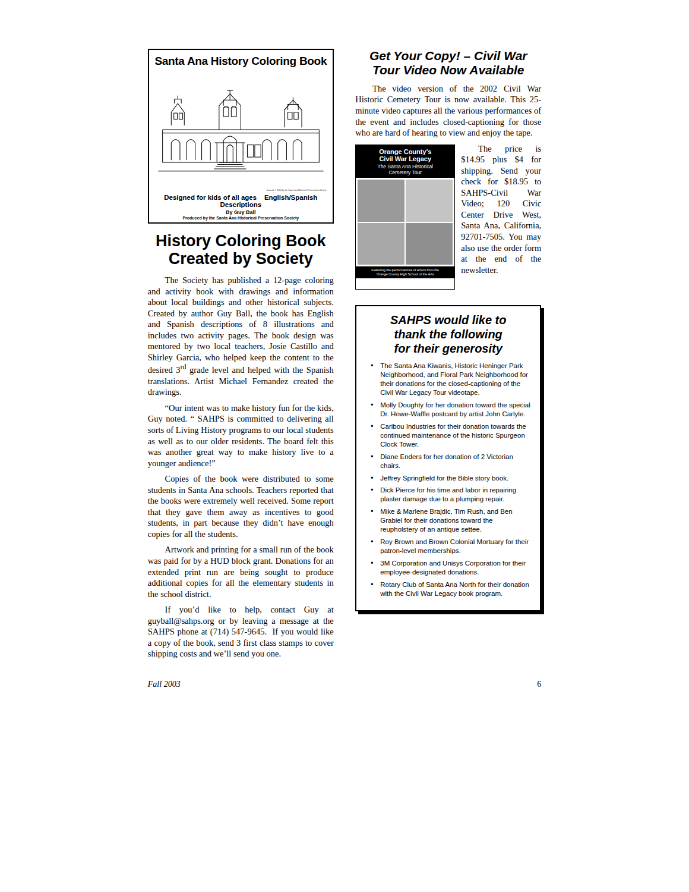Santa Ana History Coloring Book
Artwork © 2003 by the Santa Ana Historical Preservation Society
Designed for kids of all ages English/Spanish Descriptions
By Guy Ball
Produced by the Santa Ana Historical Preservation Society
History Coloring Book
Created by Society
The Society has published a 12-page coloring and activity book with drawings and information about local buildings and other historical subjects. Created by author Guy Ball, the book has English and Spanish descriptions of 8 illustrations and includes two activity pages. The book design was mentored by two local teachers, Josie Castillo and Shirley Garcia, who helped keep the content to the desired 3rd grade level and helped with the Spanish translations. Artist Michael Fernandez created the drawings.
“Our intent was to make history fun for the kids, Guy noted. “ SAHPS is committed to delivering all sorts of Living History programs to our local students as well as to our older residents. The board felt this was another great way to make history live to a younger audience!”
Copies of the book were distributed to some students in Santa Ana schools. Teachers reported that the books were extremely well received. Some report that they gave them away as incentives to good students, in part because they didn’t have enough copies for all the students.
Artwork and printing for a small run of the book was paid for by a HUD block grant. Donations for an extended print run are being sought to produce additional copies for all the elementary students in the school district.
If you’d like to help, contact Guy at guyball@sahps.org or by leaving a message at the SAHPS phone at (714) 547-9645. If you would like a copy of the book, send 3 first class stamps to cover shipping costs and we’ll send you one.
Get Your Copy! – Civil War
Tour Video Now Available
The video version of the 2002 Civil War Historic Cemetery Tour is now available. This 25-minute video captures all the various performances of the event and includes closed-captioning for those who are hard of hearing to view and enjoy the tape.
Orange County’s
Civil War Legacy
The Santa Ana Historical
Cemetery Tour
Featuring the performances of actors from the
Orange County High School of the Arts
The price is $14.95 plus $4 for shipping. Send your check for $18.95 to SAHPS-Civil War Video; 120 Civic Center Drive West, Santa Ana, California, 92701-7505. You may also use the order form at the end of the newsletter.
SAHPS would like to
thank the following
for their generosity
The Santa Ana Kiwanis, Historic Heninger Park Neighborhood, and Floral Park Neighborhood for their donations for the closed-captioning of the Civil War Legacy Tour videotape.
Molly Doughty for her donation toward the special Dr. Howe-Waffle postcard by artist John Carlyle.
Caribou Industries for their donation towards the continued maintenance of the historic Spurgeon Clock Tower.
Diane Enders for her donation of 2 Victorian chairs.
Jeffrey Springfield for the Bible story book.
Dick Pierce for his time and labor in repairing plaster damage due to a plumping repair.
Mike & Marlene Brajdic, Tim Rush, and Ben Grabiel for their donations toward the reupholstery of an antique settee.
Roy Brown and Brown Colonial Mortuary for their patron-level memberships.
3M Corporation and Unisys Corporation for their employee-designated donations.
Rotary Club of Santa Ana North for their donation with the Civil War Legacy book program.
Fall 2003
6